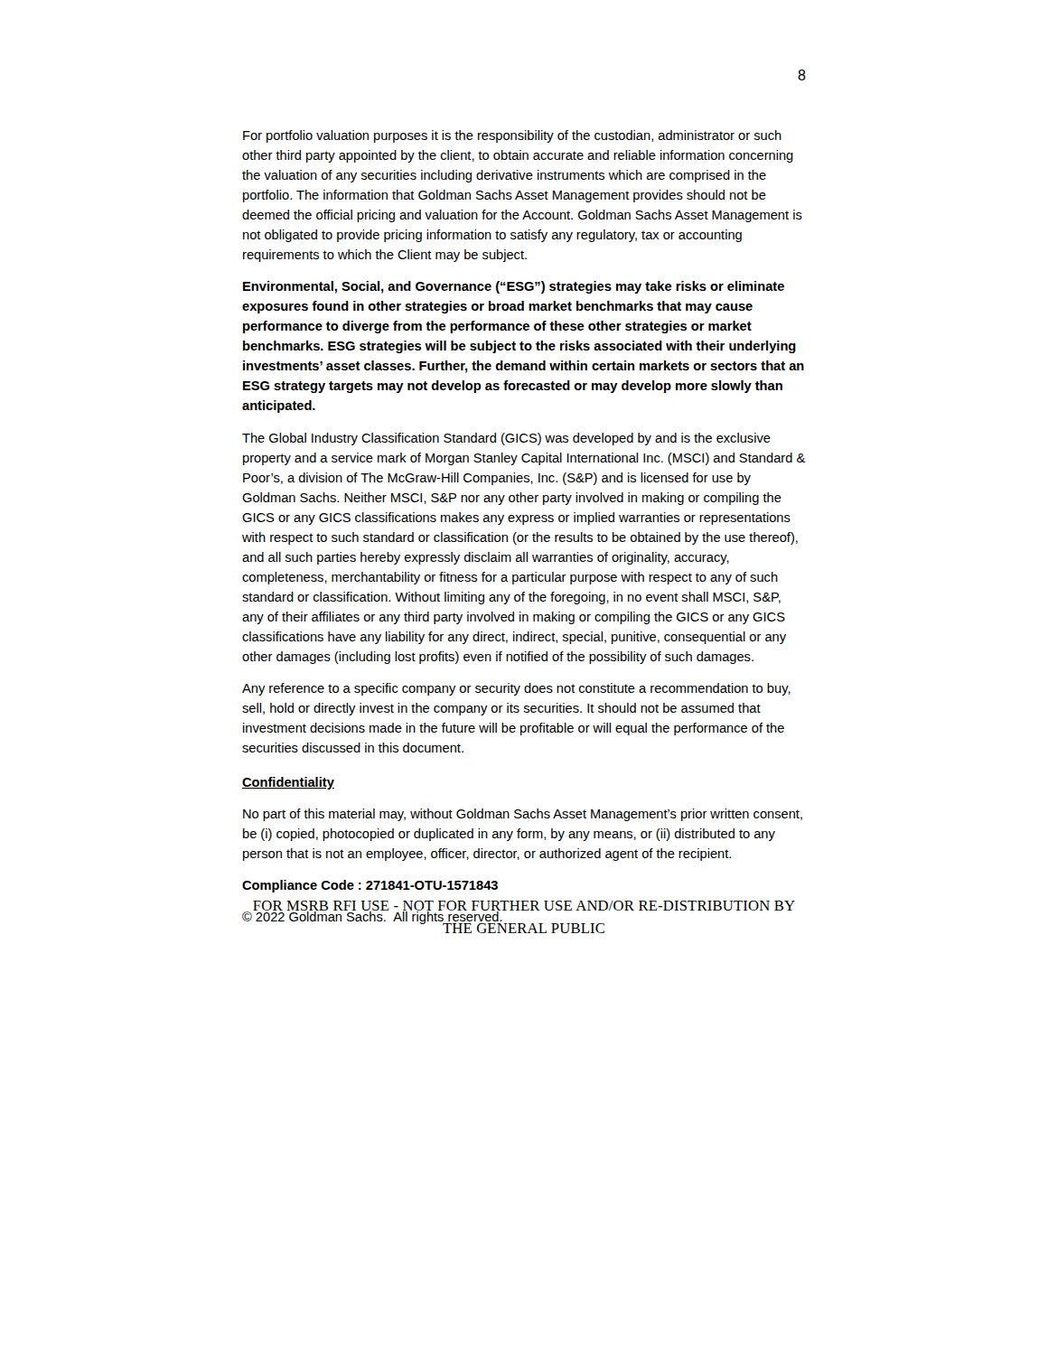8
For portfolio valuation purposes it is the responsibility of the custodian, administrator or such other third party appointed by the client, to obtain accurate and reliable information concerning the valuation of any securities including derivative instruments which are comprised in the portfolio. The information that Goldman Sachs Asset Management provides should not be deemed the official pricing and valuation for the Account. Goldman Sachs Asset Management is not obligated to provide pricing information to satisfy any regulatory, tax or accounting requirements to which the Client may be subject.
Environmental, Social, and Governance (“ESG”) strategies may take risks or eliminate exposures found in other strategies or broad market benchmarks that may cause performance to diverge from the performance of these other strategies or market benchmarks. ESG strategies will be subject to the risks associated with their underlying investments’ asset classes. Further, the demand within certain markets or sectors that an ESG strategy targets may not develop as forecasted or may develop more slowly than anticipated.
The Global Industry Classification Standard (GICS) was developed by and is the exclusive property and a service mark of Morgan Stanley Capital International Inc. (MSCI) and Standard & Poor’s, a division of The McGraw-Hill Companies, Inc. (S&P) and is licensed for use by Goldman Sachs. Neither MSCI, S&P nor any other party involved in making or compiling the GICS or any GICS classifications makes any express or implied warranties or representations with respect to such standard or classification (or the results to be obtained by the use thereof), and all such parties hereby expressly disclaim all warranties of originality, accuracy, completeness, merchantability or fitness for a particular purpose with respect to any of such standard or classification. Without limiting any of the foregoing, in no event shall MSCI, S&P, any of their affiliates or any third party involved in making or compiling the GICS or any GICS classifications have any liability for any direct, indirect, special, punitive, consequential or any other damages (including lost profits) even if notified of the possibility of such damages.
Any reference to a specific company or security does not constitute a recommendation to buy, sell, hold or directly invest in the company or its securities. It should not be assumed that investment decisions made in the future will be profitable or will equal the performance of the securities discussed in this document.
Confidentiality
No part of this material may, without Goldman Sachs Asset Management’s prior written consent, be (i) copied, photocopied or duplicated in any form, by any means, or (ii) distributed to any person that is not an employee, officer, director, or authorized agent of the recipient.
Compliance Code : 271841-OTU-1571843
© 2022 Goldman Sachs. All rights reserved.
FOR MSRB RFI USE - NOT FOR FURTHER USE AND/OR RE-DISTRIBUTION BY THE GENERAL PUBLIC